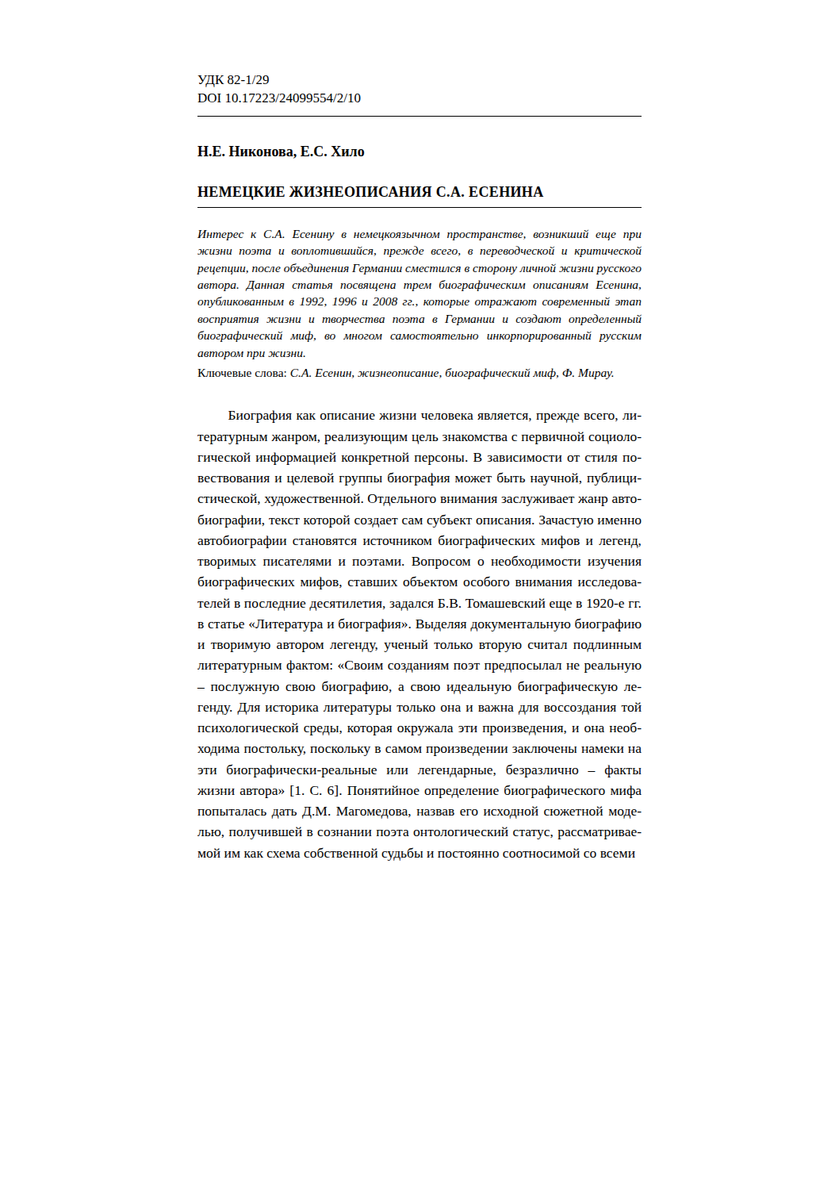УДК 82-1/29
DOI 10.17223/24099554/2/10
Н.Е. Никонова, Е.С. Хило
Немецкие жизнеописания С.А. Есенина
Интерес к С.А. Есенину в немецкоязычном пространстве, возникший еще при жизни поэта и воплотившийся, прежде всего, в переводческой и критической рецепции, после объединения Германии сместился в сторону личной жизни русского автора. Данная статья посвящена трем биографическим описаниям Есенина, опубликованным в 1992, 1996 и 2008 гг., которые отражают современный этап восприятия жизни и творчества поэта в Германии и создают определенный биографический миф, во многом самостоятельно инкорпорированный русским автором при жизни.
Ключевые слова: С.А. Есенин, жизнеописание, биографический миф, Ф. Мирау.
Биография как описание жизни человека является, прежде всего, литературным жанром, реализующим цель знакомства с первичной социологической информацией конкретной персоны. В зависимости от стиля повествования и целевой группы биография может быть научной, публицистической, художественной. Отдельного внимания заслуживает жанр автобиографии, текст которой создает сам субъект описания. Зачастую именно автобиографии становятся источником биографических мифов и легенд, творимых писателями и поэтами. Вопросом о необходимости изучения биографических мифов, ставших объектом особого внимания исследователей в последние десятилетия, задался Б.В. Томашевский еще в 1920-е гг. в статье «Литература и биография». Выделяя документальную биографию и творимую автором легенду, ученый только вторую считал подлинным литературным фактом: «Своим созданиям поэт предпосылал не реальную – послужную свою биографию, а свою идеальную биографическую легенду. Для историка литературы только она и важна для воссоздания той психологической среды, которая окружала эти произведения, и она необходима постольку, поскольку в самом произведении заключены намеки на эти биографически-реальные или легендарные, безразлично – факты жизни автора» [1. С. 6]. Понятийное определение биографического мифа попыталась дать Д.М. Магомедова, назвав его исходной сюжетной моделью, получившей в сознании поэта онтологический статус, рассматриваемой им как схема собственной судьбы и постоянно соотносимой со всеми